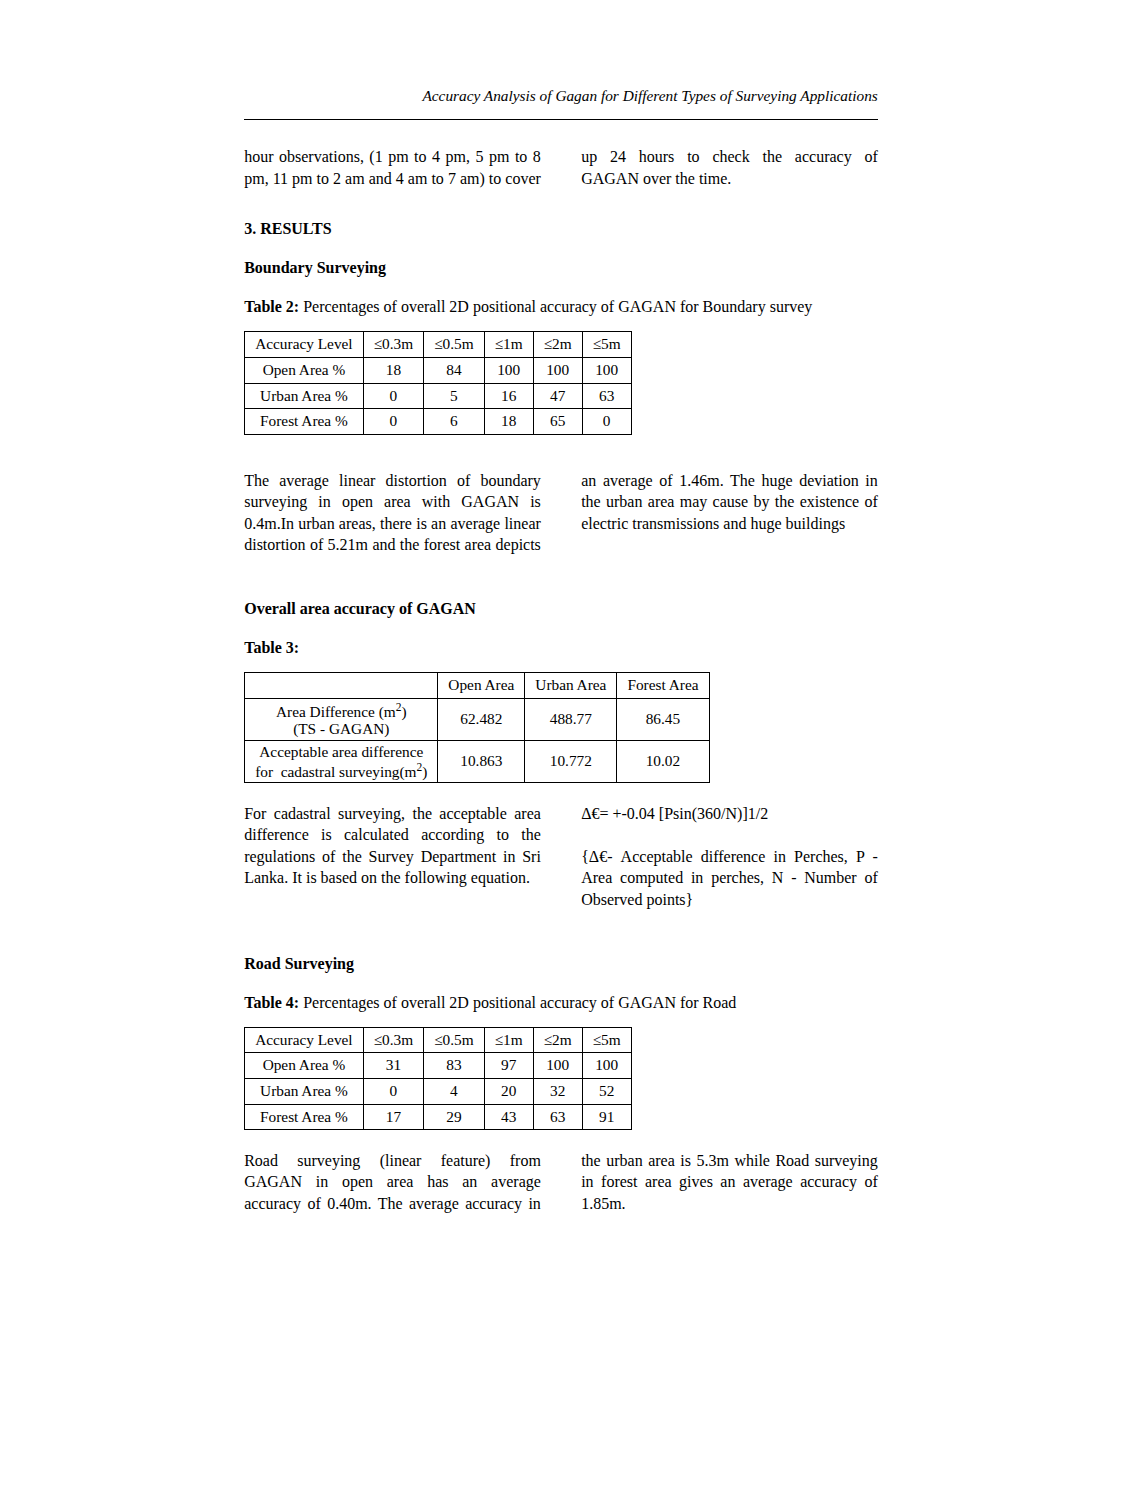Accuracy Analysis of Gagan for Different Types of Surveying Applications
hour observations, (1 pm to 4 pm, 5 pm to 8 pm, 11 pm to 2 am and 4 am to 7 am) to cover up 24 hours to check the accuracy of GAGAN over the time.
3. RESULTS
Boundary Surveying
Table 2: Percentages of overall 2D positional accuracy of GAGAN for Boundary survey
| Accuracy Level | ≤0.3m | ≤0.5m | ≤1m | ≤2m | ≤5m |
| --- | --- | --- | --- | --- | --- |
| Open Area % | 18 | 84 | 100 | 100 | 100 |
| Urban Area % | 0 | 5 | 16 | 47 | 63 |
| Forest Area % | 0 | 6 | 18 | 65 | 0 |
The average linear distortion of boundary surveying in open area with GAGAN is 0.4m.In urban areas, there is an average linear distortion of 5.21m and the forest area depicts an average of 1.46m. The huge deviation in the urban area may cause by the existence of electric transmissions and huge buildings
Overall area accuracy of GAGAN
Table 3:
| | Open Area | Urban Area | Forest Area |
| --- | --- | --- | --- |
| Area Difference (m 2 ) (TS - GAGAN) | 62.482 | 488.77 | 86.45 |
| Acceptable area difference for cadastral surveying(m 2 ) | 10.863 | 10.772 | 10.02 |
For cadastral surveying, the acceptable area difference is calculated according to the regulations of the Survey Department in Sri Lanka. It is based on the following equation.
Δ€= +-0.04 [Psin(360/N)]1/2
{Δ€- Acceptable difference in Perches, P - Area computed in perches, N - Number of Observed points}
Road Surveying
Table 4: Percentages of overall 2D positional accuracy of GAGAN for Road
| Accuracy Level | ≤0.3m | ≤0.5m | ≤1m | ≤2m | ≤5m |
| --- | --- | --- | --- | --- | --- |
| Open Area % | 31 | 83 | 97 | 100 | 100 |
| Urban Area % | 0 | 4 | 20 | 32 | 52 |
| Forest Area % | 17 | 29 | 43 | 63 | 91 |
Road surveying (linear feature) from GAGAN in open area has an average accuracy of 0.40m. The average accuracy in the urban area is 5.3m while Road surveying in forest area gives an average accuracy of 1.85m.